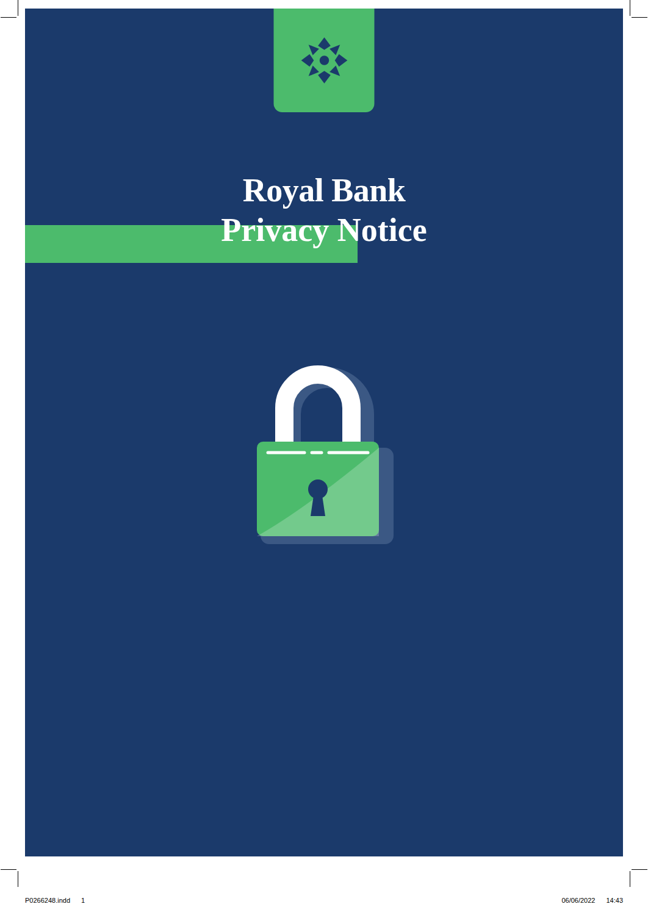Royal Bank
Privacy Notice
P0266248.indd 1
06/06/202214:43